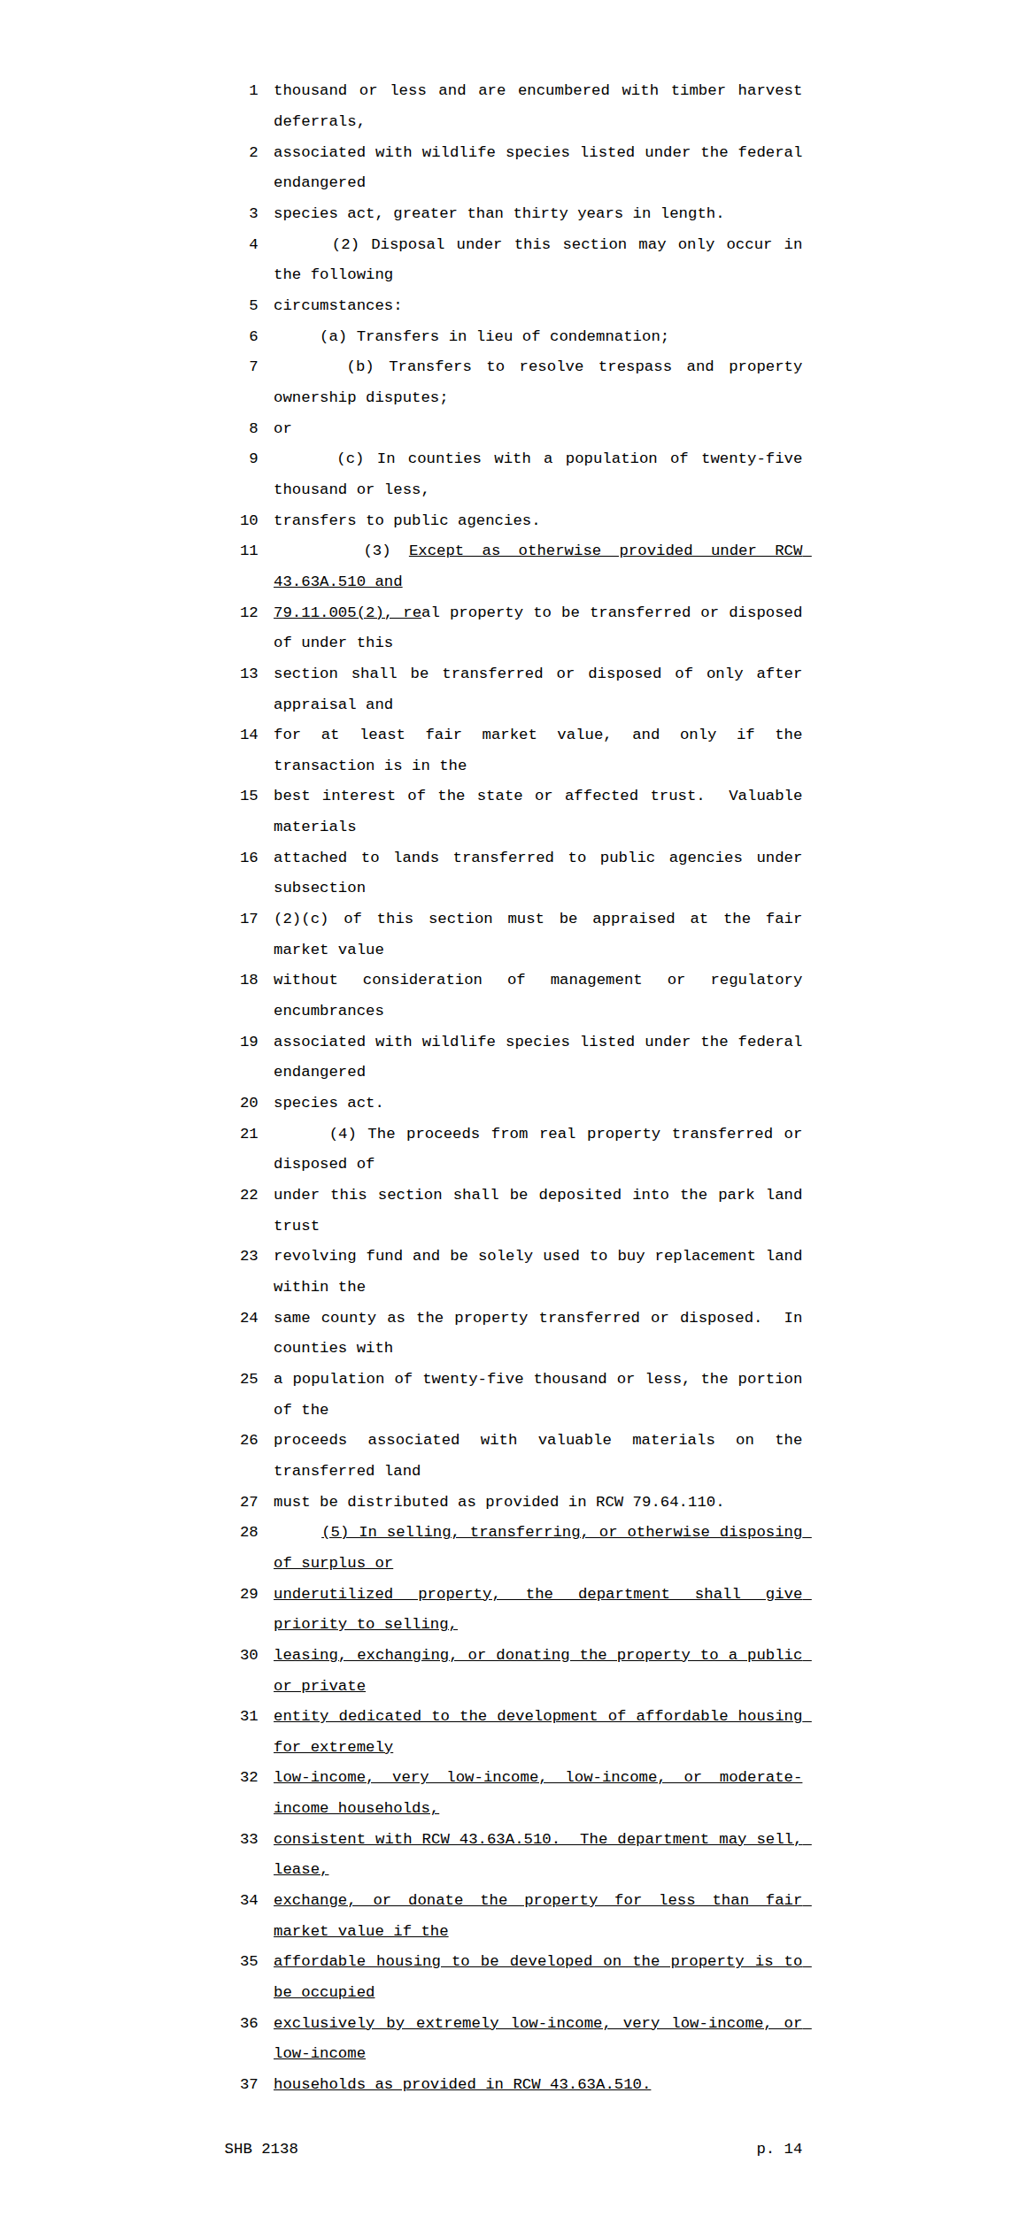thousand or less and are encumbered with timber harvest deferrals,
associated with wildlife species listed under the federal endangered
species act, greater than thirty years in length.
(2) Disposal under this section may only occur in the following
circumstances:
(a) Transfers in lieu of condemnation;
(b) Transfers to resolve trespass and property ownership disputes;
or
(c) In counties with a population of twenty-five thousand or less,
transfers to public agencies.
(3) Except as otherwise provided under RCW 43.63A.510 and
79.11.005(2), real property to be transferred or disposed of under this
section shall be transferred or disposed of only after appraisal and
for at least fair market value, and only if the transaction is in the
best interest of the state or affected trust. Valuable materials
attached to lands transferred to public agencies under subsection
(2)(c) of this section must be appraised at the fair market value
without consideration of management or regulatory encumbrances
associated with wildlife species listed under the federal endangered
species act.
(4) The proceeds from real property transferred or disposed of
under this section shall be deposited into the park land trust
revolving fund and be solely used to buy replacement land within the
same county as the property transferred or disposed. In counties with
a population of twenty-five thousand or less, the portion of the
proceeds associated with valuable materials on the transferred land
must be distributed as provided in RCW 79.64.110.
(5) In selling, transferring, or otherwise disposing of surplus or
underutilized property, the department shall give priority to selling,
leasing, exchanging, or donating the property to a public or private
entity dedicated to the development of affordable housing for extremely
low-income, very low-income, low-income, or moderate-income households,
consistent with RCW 43.63A.510. The department may sell, lease,
exchange, or donate the property for less than fair market value if the
affordable housing to be developed on the property is to be occupied
exclusively by extremely low-income, very low-income, or low-income
households as provided in RCW 43.63A.510.
SHB 2138 p. 14